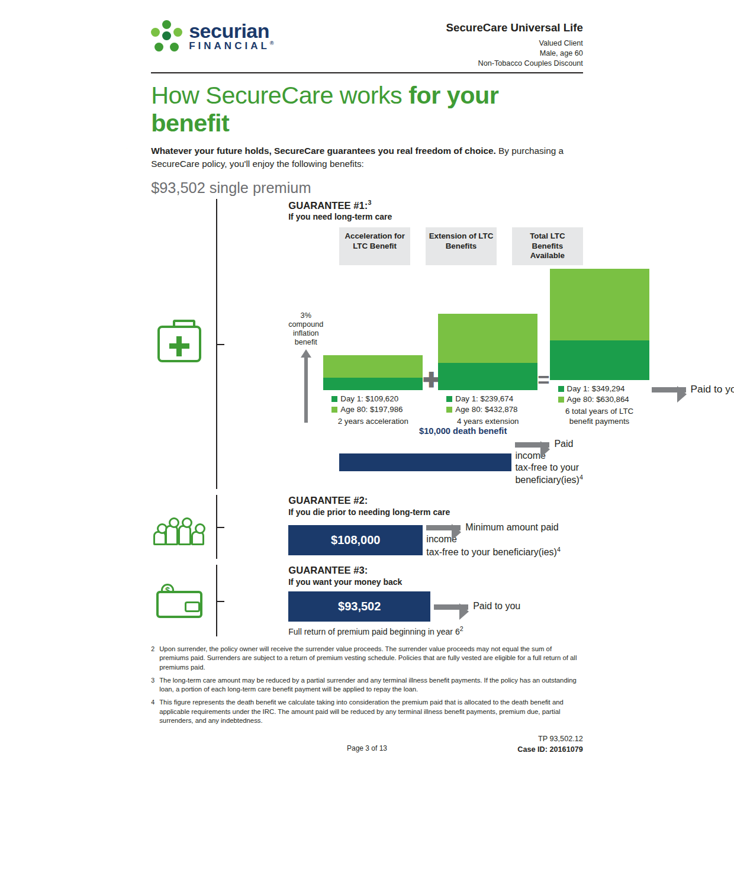securian
FINANCIAL®
SecureCare Universal Life
Valued Client
Male, age 60
Non-Tobacco Couples Discount
How SecureCare works for your benefit
Whatever your future holds, SecureCare guarantees you real freedom of choice. By purchasing a SecureCare policy, you'll enjoy the following benefits:
$93,502 single premium
GUARANTEE #1:3
If you need long-term care
Acceleration for
LTC Benefit
Extension of LTC
Benefits
Total LTC Benefits
Available
3%
compound
inflation
benefit
Day 1: $109,620
Age 80: $197,986
2 years acceleration
✚
Day 1: $239,674
Age 80: $432,878
4 years extension
=
Day 1: $349,294
Age 80: $630,864
6 total years of LTC
benefit payments
Paid to you
$10,000 death benefit
Paid income
tax-free to your
beneficiary(ies)4
GUARANTEE #2:
If you die prior to needing long-term care
$108,000
Minimum amount paid income
tax-free to your beneficiary(ies)4
$
GUARANTEE #3:
If you want your money back
$93,502
Paid to you
Full return of premium paid beginning in year 62
2Upon surrender, the policy owner will receive the surrender value proceeds. The surrender value proceeds may not equal the sum of premiums paid. Surrenders are subject to a return of premium vesting schedule. Policies that are fully vested are eligible for a full return of all premiums paid.
3The long-term care amount may be reduced by a partial surrender and any terminal illness benefit payments. If the policy has an outstanding loan, a portion of each long-term care benefit payment will be applied to repay the loan.
4This figure represents the death benefit we calculate taking into consideration the premium paid that is allocated to the death benefit and applicable requirements under the IRC. The amount paid will be reduced by any terminal illness benefit payments, premium due, partial surrenders, and any indebtedness.
Page 3 of 13
TP 93,502.12
Case ID: 20161079